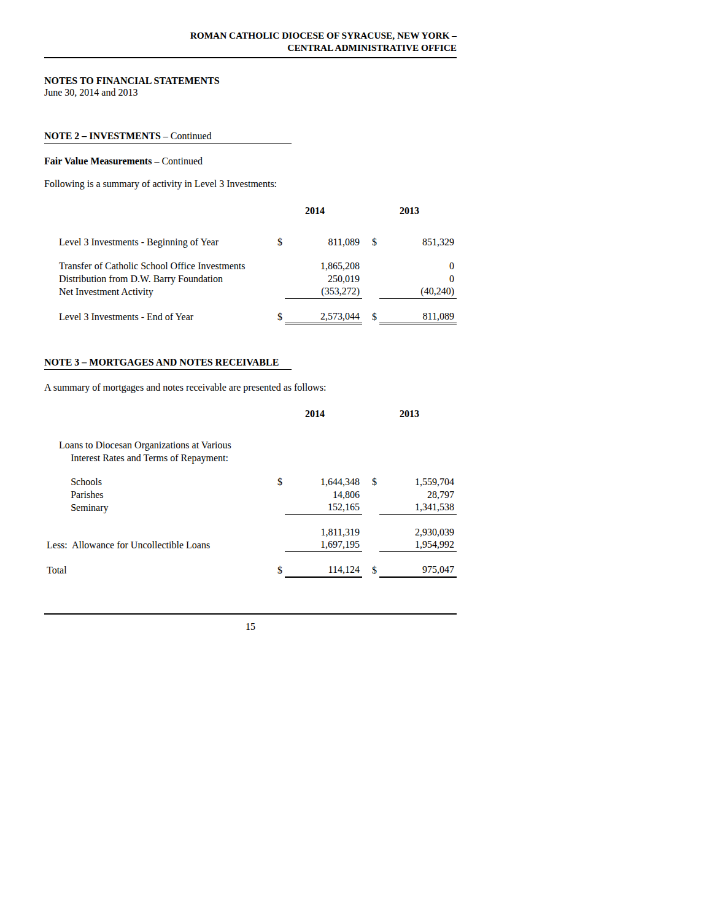ROMAN CATHOLIC DIOCESE OF SYRACUSE, NEW YORK –
CENTRAL ADMINISTRATIVE OFFICE
NOTES TO FINANCIAL STATEMENTS
June 30, 2014 and 2013
NOTE 2 – INVESTMENTS – Continued
Fair Value Measurements – Continued
Following is a summary of activity in Level 3 Investments:
| | 2014 | 2013 |
| Level 3 Investments - Beginning of Year | $ | 811,089 | $ | 851,329 |
| Transfer of Catholic School Office Investments | | 1,865,208 | | 0 |
| Distribution from D.W. Barry Foundation | | 250,019 | | 0 |
| Net Investment Activity | | (353,272) | | (40,240) |
| Level 3 Investments - End of Year | $ | 2,573,044 | $ | 811,089 |
NOTE 3 – MORTGAGES AND NOTES RECEIVABLE
A summary of mortgages and notes receivable are presented as follows:
| | 2014 | 2013 |
| Loans to Diocesan Organizations at Various | |
| Interest Rates and Terms of Repayment: | |
| Schools | $ | 1,644,348 | $ | 1,559,704 |
| Parishes | | 14,806 | | 28,797 |
| Seminary | | 152,165 | | 1,341,538 |
| | | 1,811,319 | | 2,930,039 |
| Less: Allowance for Uncollectible Loans | | 1,697,195 | | 1,954,992 |
| Total | $ | 114,124 | $ | 975,047 |
15